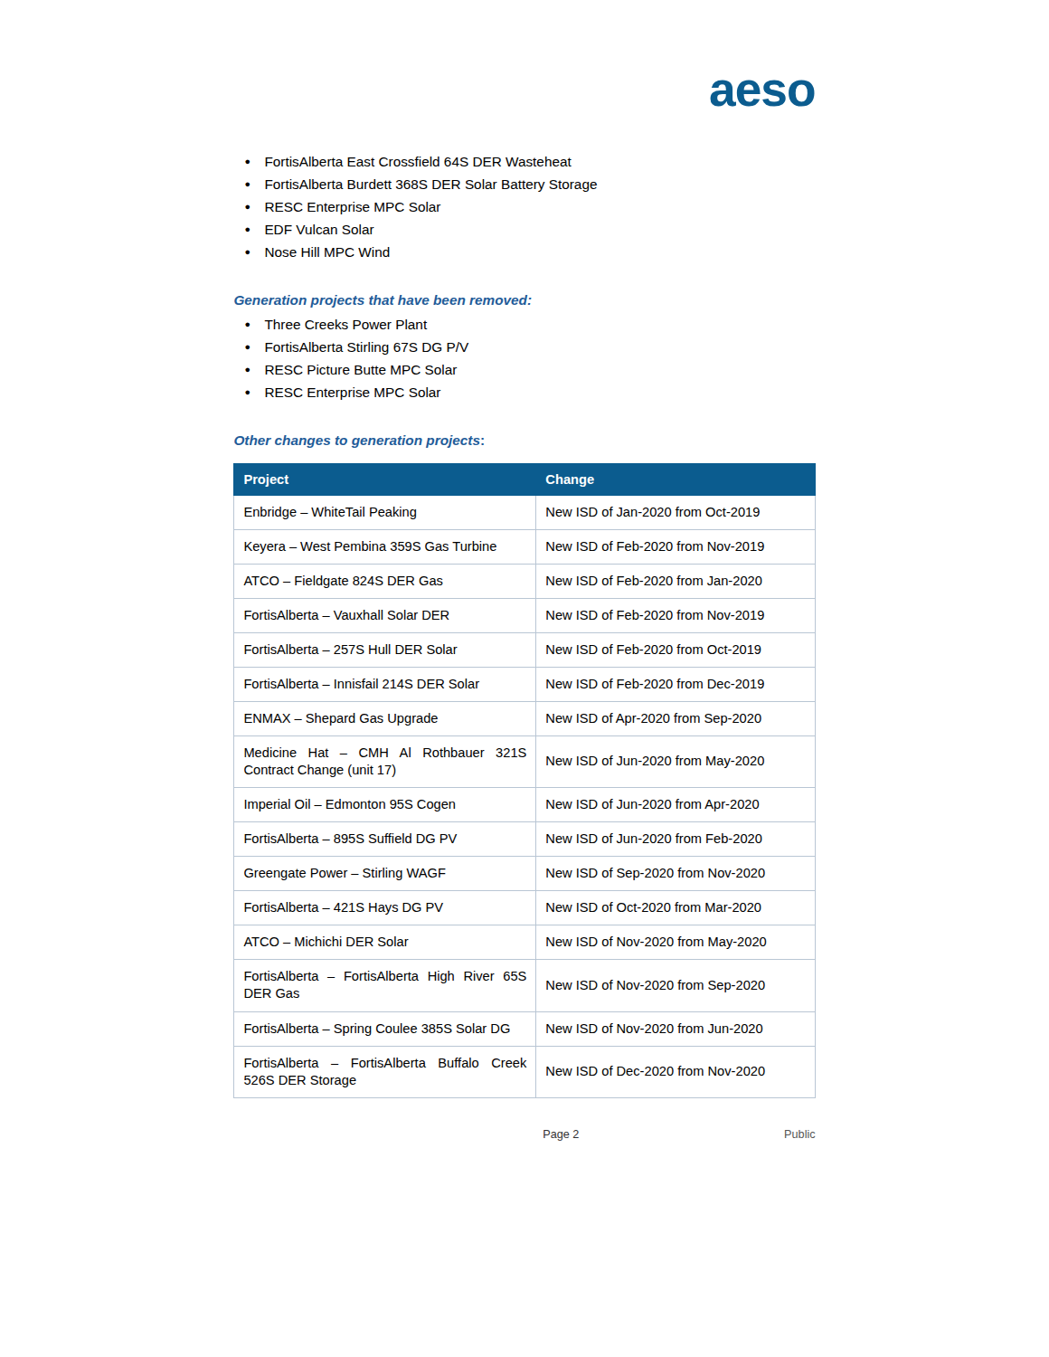aeso
FortisAlberta East Crossfield 64S DER Wasteheat
FortisAlberta Burdett 368S DER Solar Battery Storage
RESC Enterprise MPC Solar
EDF Vulcan Solar
Nose Hill MPC Wind
Generation projects that have been removed:
Three Creeks Power Plant
FortisAlberta Stirling 67S DG P/V
RESC Picture Butte MPC Solar
RESC Enterprise MPC Solar
Other changes to generation projects:
| Project | Change |
| --- | --- |
| Enbridge – WhiteTail Peaking | New ISD of Jan-2020 from Oct-2019 |
| Keyera – West Pembina 359S Gas Turbine | New ISD of Feb-2020 from Nov-2019 |
| ATCO – Fieldgate 824S DER Gas | New ISD of Feb-2020 from Jan-2020 |
| FortisAlberta – Vauxhall Solar DER | New ISD of Feb-2020 from Nov-2019 |
| FortisAlberta – 257S Hull DER Solar | New ISD of Feb-2020 from Oct-2019 |
| FortisAlberta – Innisfail 214S DER Solar | New ISD of Feb-2020 from Dec-2019 |
| ENMAX – Shepard Gas Upgrade | New ISD of Apr-2020 from Sep-2020 |
| Medicine Hat – CMH Al Rothbauer 321S Contract Change (unit 17) | New ISD of Jun-2020 from May-2020 |
| Imperial Oil – Edmonton 95S Cogen | New ISD of Jun-2020 from Apr-2020 |
| FortisAlberta – 895S Suffield DG PV | New ISD of Jun-2020 from Feb-2020 |
| Greengate Power – Stirling WAGF | New ISD of Sep-2020 from Nov-2020 |
| FortisAlberta – 421S Hays DG PV | New ISD of Oct-2020 from Mar-2020 |
| ATCO – Michichi DER Solar | New ISD of Nov-2020 from May-2020 |
| FortisAlberta – FortisAlberta High River 65S DER Gas | New ISD of Nov-2020 from Sep-2020 |
| FortisAlberta – Spring Coulee 385S Solar DG | New ISD of Nov-2020 from Jun-2020 |
| FortisAlberta – FortisAlberta Buffalo Creek 526S DER Storage | New ISD of Dec-2020 from Nov-2020 |
Page 2 Public